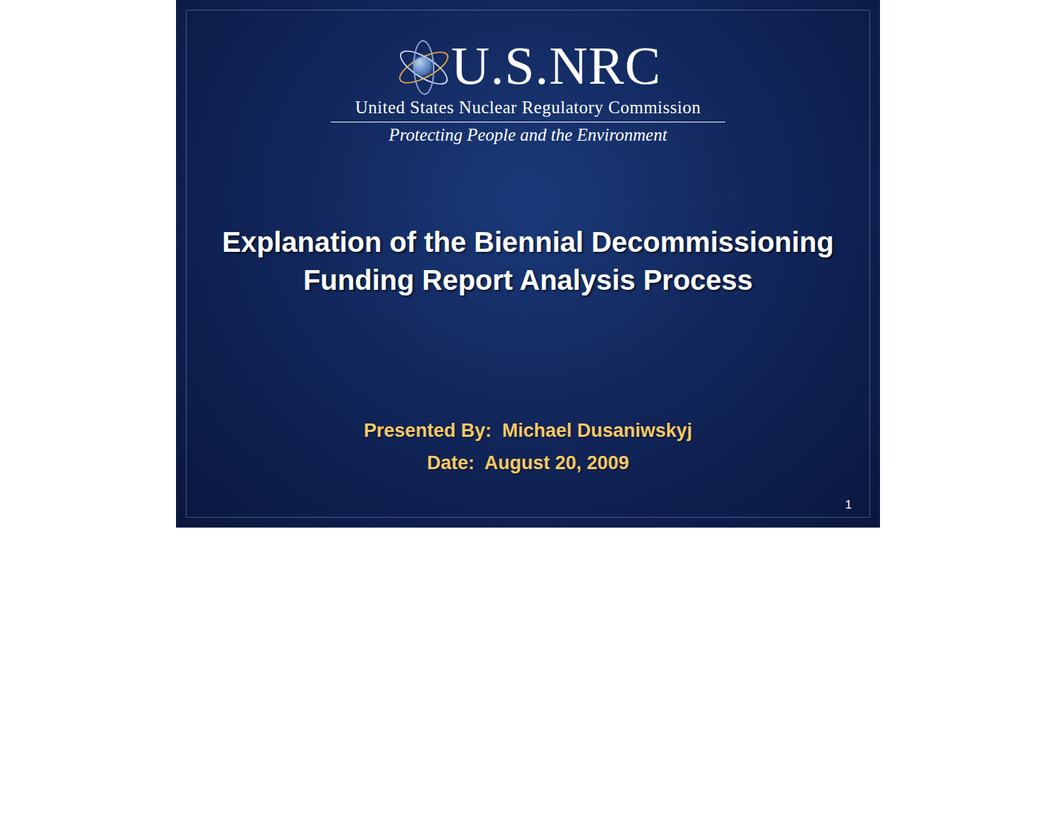U.S.NRC
United States Nuclear Regulatory Commission
Protecting People and the Environment
Explanation of the Biennial Decommissioning Funding Report Analysis Process
Presented By: Michael Dusaniwskyj
Date: August 20, 2009
1